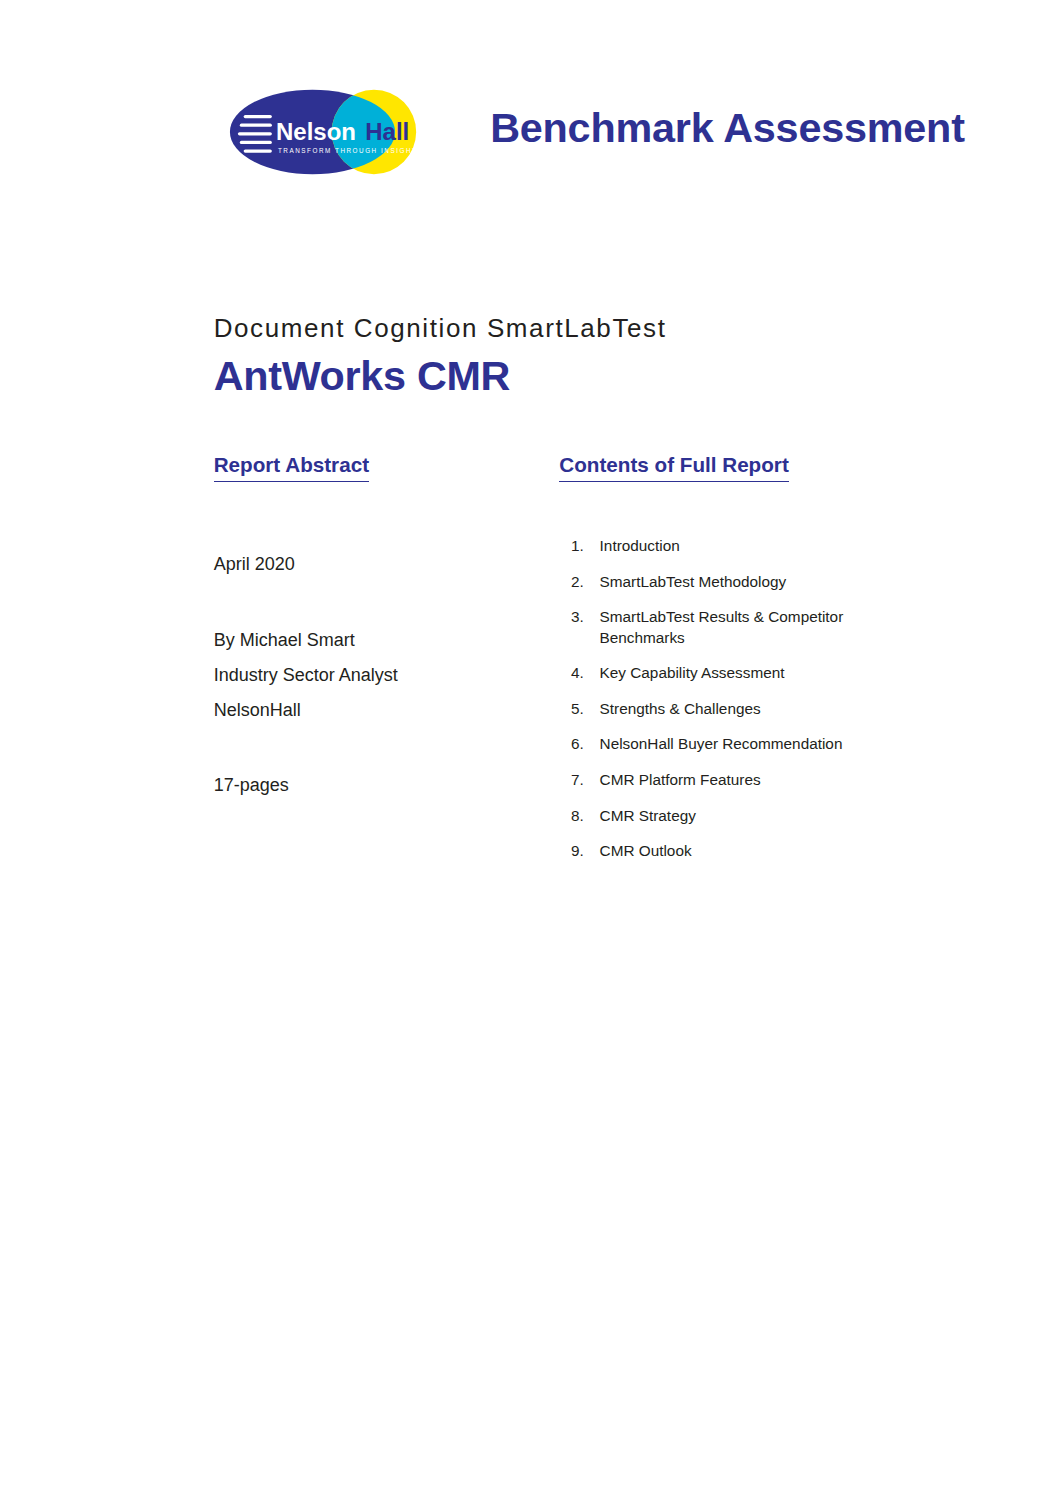Nelson Hall TRANSFORM THROUGH INSIGHT
Benchmark Assessment
Document Cognition SmartLabTest
AntWorks CMR
Report Abstract
April 2020
By Michael Smart
Industry Sector Analyst
NelsonHall
17-pages
Contents of Full Report
Introduction
SmartLabTest Methodology
SmartLabTest Results & Competitor Benchmarks
Key Capability Assessment
Strengths & Challenges
NelsonHall Buyer Recommendation
CMR Platform Features
CMR Strategy
CMR Outlook